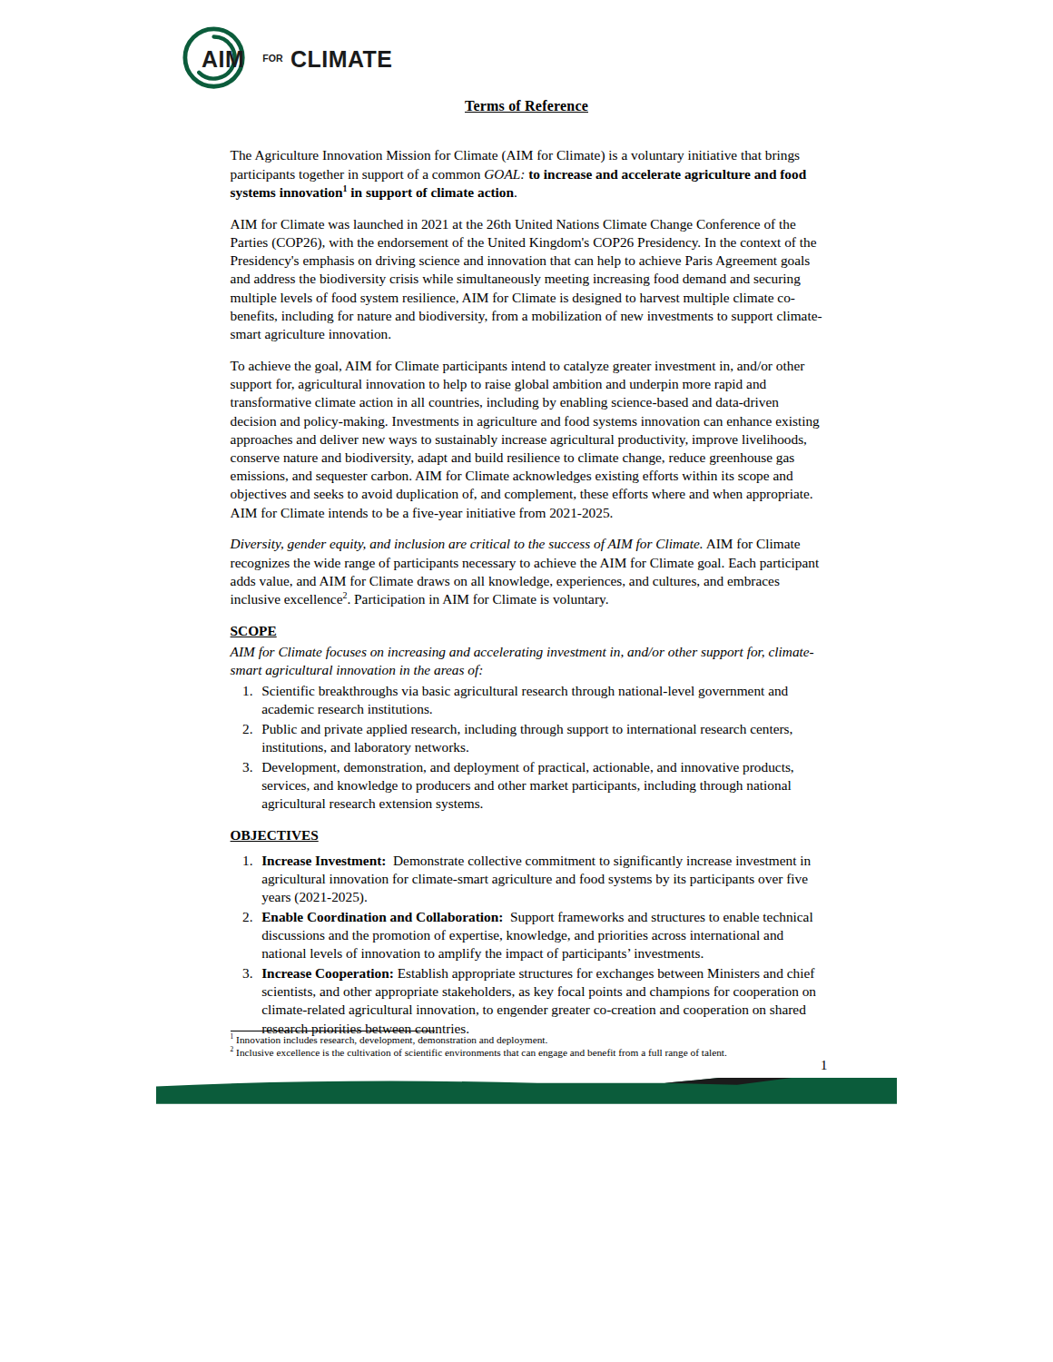AIM for CLIMATE AIM FOR CLIMATE
Terms of Reference
The Agriculture Innovation Mission for Climate (AIM for Climate) is a voluntary initiative that brings participants together in support of a common GOAL: to increase and accelerate agriculture and food systems innovation1 in support of climate action.
AIM for Climate was launched in 2021 at the 26th United Nations Climate Change Conference of the Parties (COP26), with the endorsement of the United Kingdom's COP26 Presidency. In the context of the Presidency's emphasis on driving science and innovation that can help to achieve Paris Agreement goals and address the biodiversity crisis while simultaneously meeting increasing food demand and securing multiple levels of food system resilience, AIM for Climate is designed to harvest multiple climate co-benefits, including for nature and biodiversity, from a mobilization of new investments to support climate-smart agriculture innovation.
To achieve the goal, AIM for Climate participants intend to catalyze greater investment in, and/or other support for, agricultural innovation to help to raise global ambition and underpin more rapid and transformative climate action in all countries, including by enabling science-based and data-driven decision and policy-making. Investments in agriculture and food systems innovation can enhance existing approaches and deliver new ways to sustainably increase agricultural productivity, improve livelihoods, conserve nature and biodiversity, adapt and build resilience to climate change, reduce greenhouse gas emissions, and sequester carbon. AIM for Climate acknowledges existing efforts within its scope and objectives and seeks to avoid duplication of, and complement, these efforts where and when appropriate. AIM for Climate intends to be a five-year initiative from 2021-2025.
Diversity, gender equity, and inclusion are critical to the success of AIM for Climate. AIM for Climate recognizes the wide range of participants necessary to achieve the AIM for Climate goal. Each participant adds value, and AIM for Climate draws on all knowledge, experiences, and cultures, and embraces inclusive excellence2. Participation in AIM for Climate is voluntary.
SCOPE
AIM for Climate focuses on increasing and accelerating investment in, and/or other support for, climate-smart agricultural innovation in the areas of:
Scientific breakthroughs via basic agricultural research through national-level government and academic research institutions.
Public and private applied research, including through support to international research centers, institutions, and laboratory networks.
Development, demonstration, and deployment of practical, actionable, and innovative products, services, and knowledge to producers and other market participants, including through national agricultural research extension systems.
OBJECTIVES
Increase Investment: Demonstrate collective commitment to significantly increase investment in agricultural innovation for climate-smart agriculture and food systems by its participants over five years (2021-2025).
Enable Coordination and Collaboration: Support frameworks and structures to enable technical discussions and the promotion of expertise, knowledge, and priorities across international and national levels of innovation to amplify the impact of participants’ investments.
Increase Cooperation: Establish appropriate structures for exchanges between Ministers and chief scientists, and other appropriate stakeholders, as key focal points and champions for cooperation on climate-related agricultural innovation, to engender greater co-creation and cooperation on shared research priorities between countries.
1 Innovation includes research, development, demonstration and deployment.
2 Inclusive excellence is the cultivation of scientific environments that can engage and benefit from a full range of talent.
1